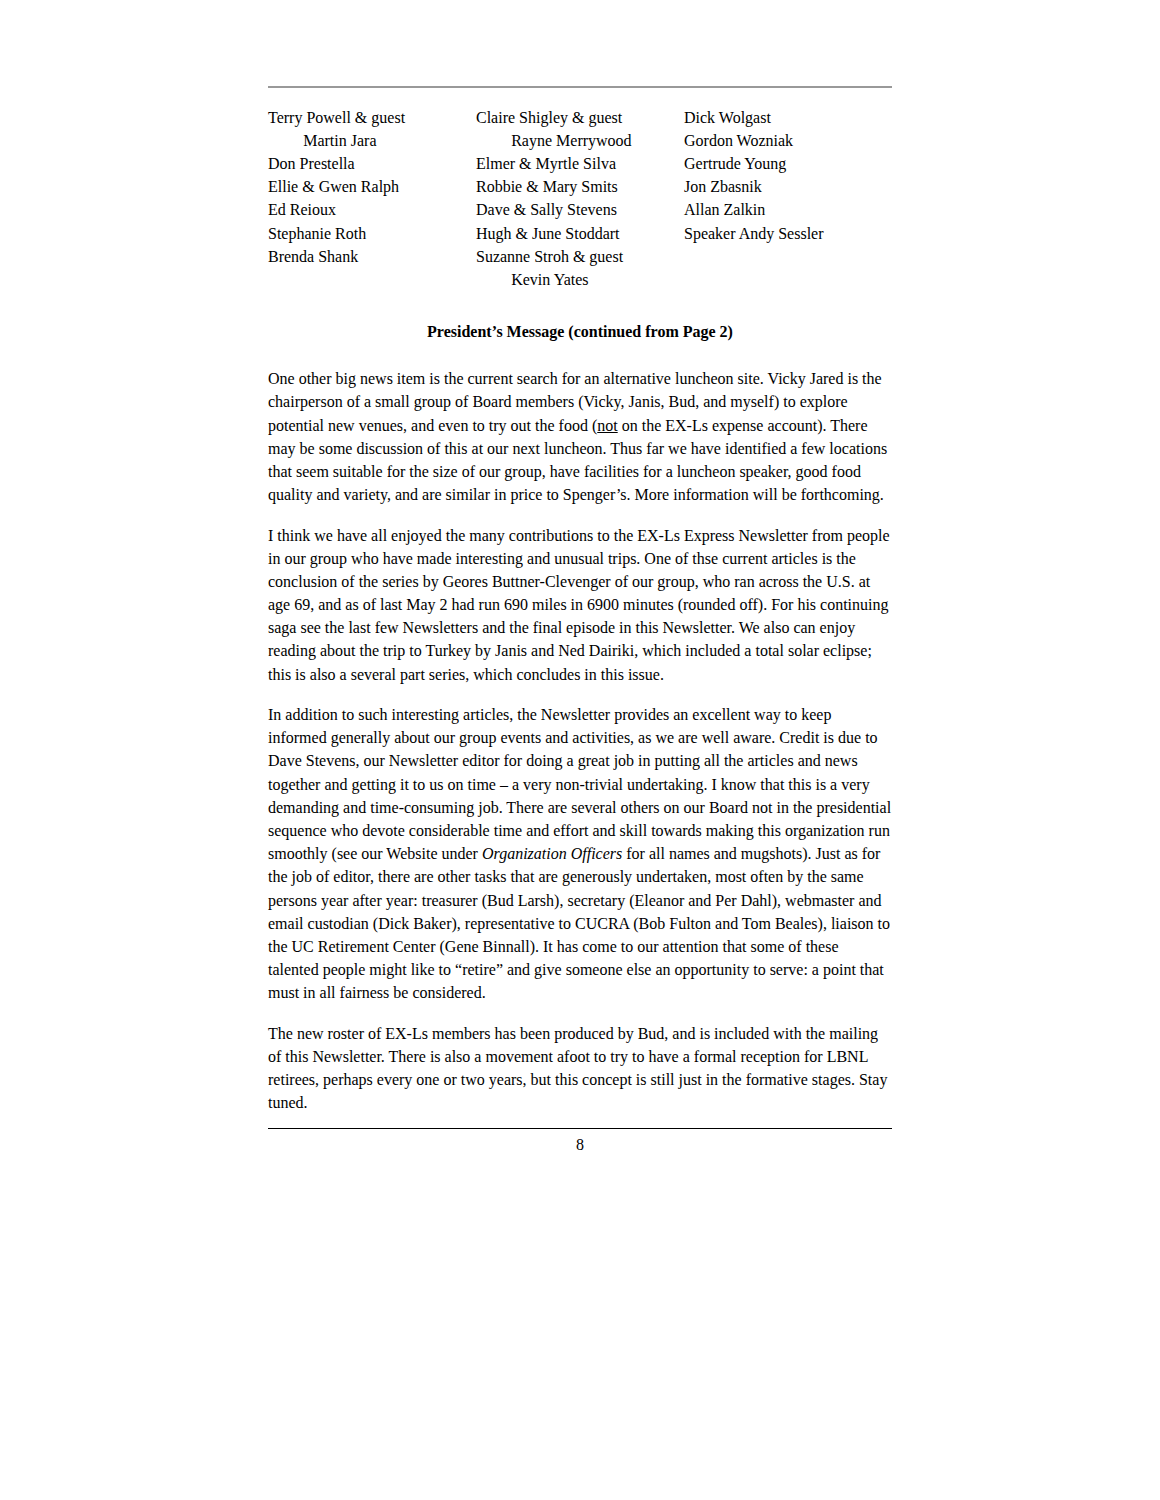| Terry Powell & guest Martin Jara Don Prestella Ellie & Gwen Ralph Ed Reioux Stephanie Roth Brenda Shank | Claire Shigley & guest Rayne Merrywood Elmer & Myrtle Silva Robbie & Mary Smits Dave & Sally Stevens Hugh & June Stoddart Suzanne Stroh & guest Kevin Yates | Dick Wolgast Gordon Wozniak Gertrude Young Jon Zbasnik Allan Zalkin Speaker Andy Sessler |
President’s Message (continued from Page 2)
One other big news item is the current search for an alternative luncheon site. Vicky Jared is the chairperson of a small group of Board members (Vicky, Janis, Bud, and myself) to explore potential new venues, and even to try out the food (not on the EX-Ls expense account). There may be some discussion of this at our next luncheon. Thus far we have identified a few locations that seem suitable for the size of our group, have facilities for a luncheon speaker, good food quality and variety, and are similar in price to Spenger’s. More information will be forthcoming.
I think we have all enjoyed the many contributions to the EX-Ls Express Newsletter from people in our group who have made interesting and unusual trips. One of thse current articles is the conclusion of the series by Geores Buttner-Clevenger of our group, who ran across the U.S. at age 69, and as of last May 2 had run 690 miles in 6900 minutes (rounded off). For his continuing saga see the last few Newsletters and the final episode in this Newsletter. We also can enjoy reading about the trip to Turkey by Janis and Ned Dairiki, which included a total solar eclipse; this is also a several part series, which concludes in this issue.
In addition to such interesting articles, the Newsletter provides an excellent way to keep informed generally about our group events and activities, as we are well aware. Credit is due to Dave Stevens, our Newsletter editor for doing a great job in putting all the articles and news together and getting it to us on time – a very non-trivial undertaking. I know that this is a very demanding and time-consuming job. There are several others on our Board not in the presidential sequence who devote considerable time and effort and skill towards making this organization run smoothly (see our Website under Organization Officers for all names and mugshots). Just as for the job of editor, there are other tasks that are generously undertaken, most often by the same persons year after year: treasurer (Bud Larsh), secretary (Eleanor and Per Dahl), webmaster and email custodian (Dick Baker), representative to CUCRA (Bob Fulton and Tom Beales), liaison to the UC Retirement Center (Gene Binnall). It has come to our attention that some of these talented people might like to “retire” and give someone else an opportunity to serve: a point that must in all fairness be considered.
The new roster of EX-Ls members has been produced by Bud, and is included with the mailing of this Newsletter. There is also a movement afoot to try to have a formal reception for LBNL retirees, perhaps every one or two years, but this concept is still just in the formative stages. Stay tuned.
8